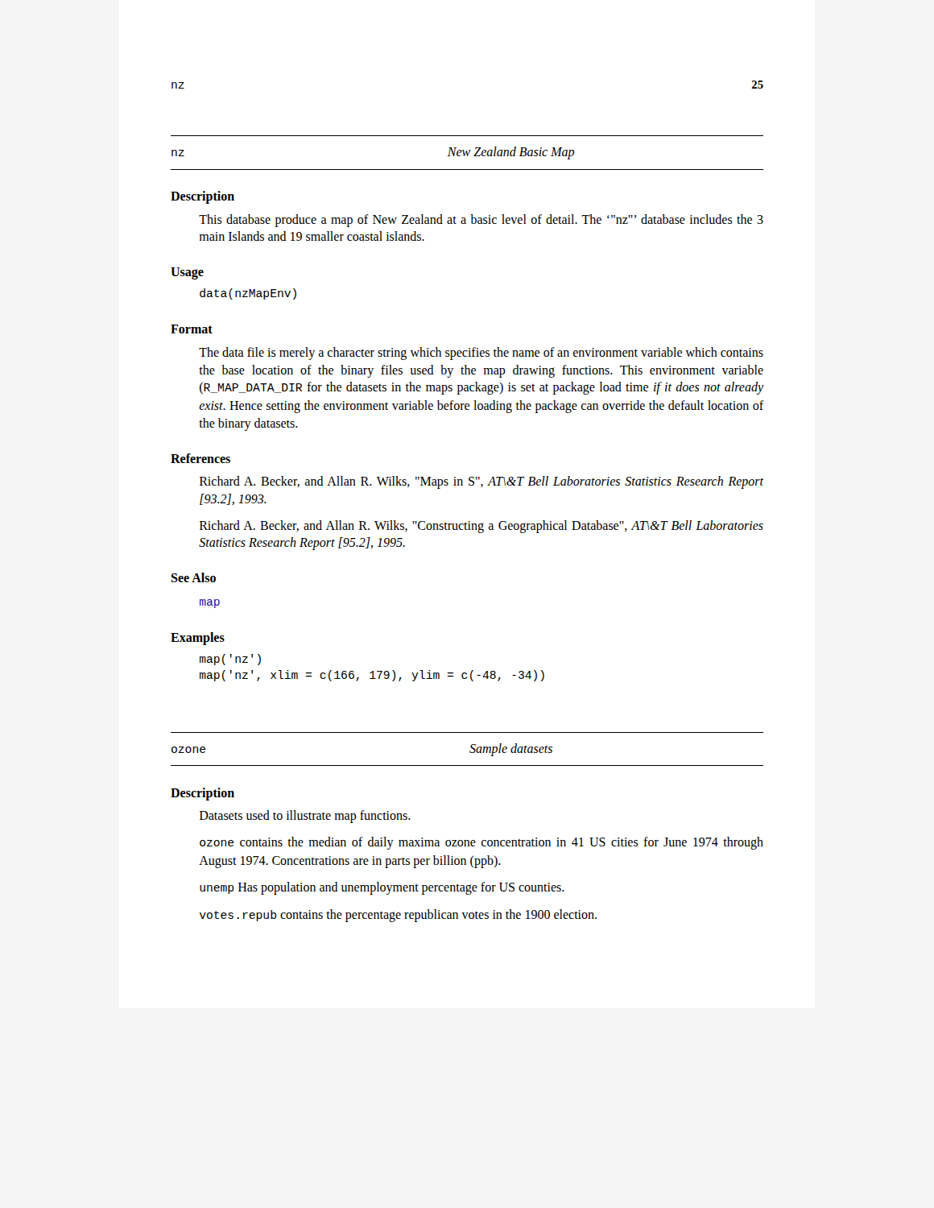nz 25
nz New Zealand Basic Map
Description
This database produce a map of New Zealand at a basic level of detail. The ‘"nz"’ database includes the 3 main Islands and 19 smaller coastal islands.
Usage
data(nzMapEnv)
Format
The data file is merely a character string which specifies the name of an environment variable which contains the base location of the binary files used by the map drawing functions. This environment variable (R_MAP_DATA_DIR for the datasets in the maps package) is set at package load time if it does not already exist. Hence setting the environment variable before loading the package can override the default location of the binary datasets.
References
Richard A. Becker, and Allan R. Wilks, "Maps in S", AT\&T Bell Laboratories Statistics Research Report [93.2], 1993.
Richard A. Becker, and Allan R. Wilks, "Constructing a Geographical Database", AT\&T Bell Laboratories Statistics Research Report [95.2], 1995.
See Also
map
Examples
map('nz')
map('nz', xlim = c(166, 179), ylim = c(-48, -34))
ozone Sample datasets
Description
Datasets used to illustrate map functions.
ozone contains the median of daily maxima ozone concentration in 41 US cities for June 1974 through August 1974. Concentrations are in parts per billion (ppb).
unemp Has population and unemployment percentage for US counties.
votes.repub contains the percentage republican votes in the 1900 election.